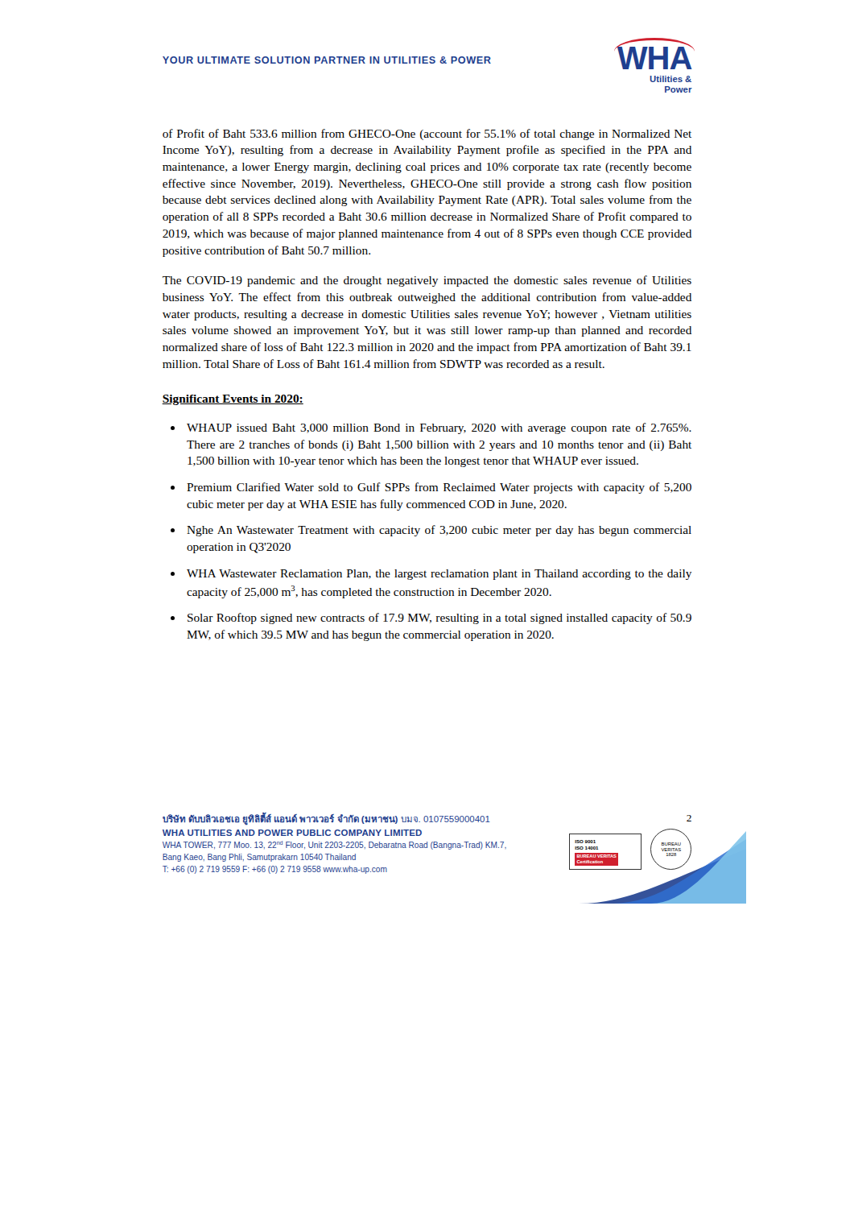YOUR ULTIMATE SOLUTION PARTNER IN UTILITIES & POWER
WHA Utilities &
Power
of Profit of Baht 533.6 million from GHECO-One (account for 55.1% of total change in Normalized Net Income YoY), resulting from a decrease in Availability Payment profile as specified in the PPA and maintenance, a lower Energy margin, declining coal prices and 10% corporate tax rate (recently become effective since November, 2019). Nevertheless, GHECO-One still provide a strong cash flow position because debt services declined along with Availability Payment Rate (APR). Total sales volume from the operation of all 8 SPPs recorded a Baht 30.6 million decrease in Normalized Share of Profit compared to 2019, which was because of major planned maintenance from 4 out of 8 SPPs even though CCE provided positive contribution of Baht 50.7 million.
The COVID-19 pandemic and the drought negatively impacted the domestic sales revenue of Utilities business YoY. The effect from this outbreak outweighed the additional contribution from value-added water products, resulting a decrease in domestic Utilities sales revenue YoY; however , Vietnam utilities sales volume showed an improvement YoY, but it was still lower ramp-up than planned and recorded normalized share of loss of Baht 122.3 million in 2020 and the impact from PPA amortization of Baht 39.1 million. Total Share of Loss of Baht 161.4 million from SDWTP was recorded as a result.
Significant Events in 2020:
WHAUP issued Baht 3,000 million Bond in February, 2020 with average coupon rate of 2.765%. There are 2 tranches of bonds (i) Baht 1,500 billion with 2 years and 10 months tenor and (ii) Baht 1,500 billion with 10-year tenor which has been the longest tenor that WHAUP ever issued.
Premium Clarified Water sold to Gulf SPPs from Reclaimed Water projects with capacity of 5,200 cubic meter per day at WHA ESIE has fully commenced COD in June, 2020.
Nghe An Wastewater Treatment with capacity of 3,200 cubic meter per day has begun commercial operation in Q3'2020
WHA Wastewater Reclamation Plan, the largest reclamation plant in Thailand according to the daily capacity of 25,000 m3, has completed the construction in December 2020.
Solar Rooftop signed new contracts of 17.9 MW, resulting in a total signed installed capacity of 50.9 MW, of which 39.5 MW and has begun the commercial operation in 2020.
2
บริษัท ดับบลิวเอชเอ ยูทิลิตี้ส์ แอนด์ พาวเวอร์ จำกัด (มหาชน) บมจ. 0107559000401
WHA UTILITIES AND POWER PUBLIC COMPANY LIMITED
WHA TOWER, 777 Moo. 13, 22nd Floor, Unit 2203-2205, Debaratna Road (Bangna-Trad) KM.7,
Bang Kaeo, Bang Phli, Samutprakarn 10540 Thailand
T: +66 (0) 2 719 9559 F: +66 (0) 2 719 9558 www.wha-up.com
ISO 9001
ISO 14001
BUREAU VERITAS
Certification
BUREAU
VERITAS
1828